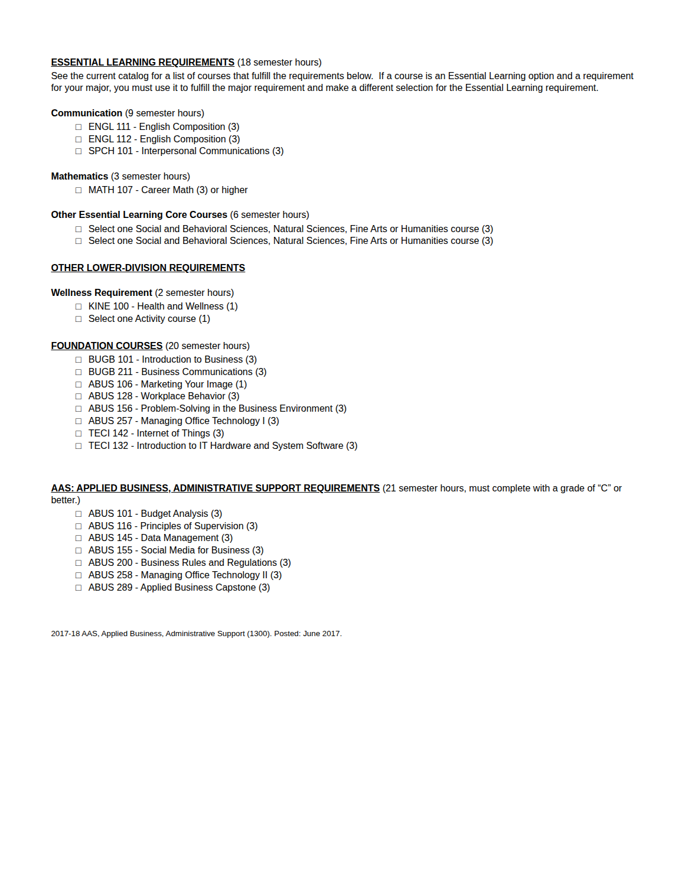ESSENTIAL LEARNING REQUIREMENTS
(18 semester hours)
See the current catalog for a list of courses that fulfill the requirements below. If a course is an Essential Learning option and a requirement for your major, you must use it to fulfill the major requirement and make a different selection for the Essential Learning requirement.
Communication (9 semester hours)
ENGL 111 - English Composition (3)
ENGL 112 - English Composition (3)
SPCH 101 - Interpersonal Communications (3)
Mathematics (3 semester hours)
MATH 107 - Career Math (3) or higher
Other Essential Learning Core Courses (6 semester hours)
Select one Social and Behavioral Sciences, Natural Sciences, Fine Arts or Humanities course (3)
Select one Social and Behavioral Sciences, Natural Sciences, Fine Arts or Humanities course (3)
OTHER LOWER-DIVISION REQUIREMENTS
Wellness Requirement (2 semester hours)
KINE 100 - Health and Wellness (1)
Select one Activity course (1)
FOUNDATION COURSES
(20 semester hours)
BUGB 101 - Introduction to Business (3)
BUGB 211 - Business Communications (3)
ABUS 106 - Marketing Your Image (1)
ABUS 128 - Workplace Behavior (3)
ABUS 156 - Problem-Solving in the Business Environment (3)
ABUS 257 - Managing Office Technology I (3)
TECI 142 - Internet of Things (3)
TECI 132 - Introduction to IT Hardware and System Software (3)
AAS: APPLIED BUSINESS, ADMINISTRATIVE SUPPORT REQUIREMENTS
(21 semester hours, must complete with a grade of “C” or better.)
ABUS 101 - Budget Analysis (3)
ABUS 116 - Principles of Supervision (3)
ABUS 145 - Data Management (3)
ABUS 155 - Social Media for Business (3)
ABUS 200 - Business Rules and Regulations (3)
ABUS 258 - Managing Office Technology II (3)
ABUS 289 - Applied Business Capstone (3)
2017-18 AAS, Applied Business, Administrative Support (1300). Posted: June 2017.